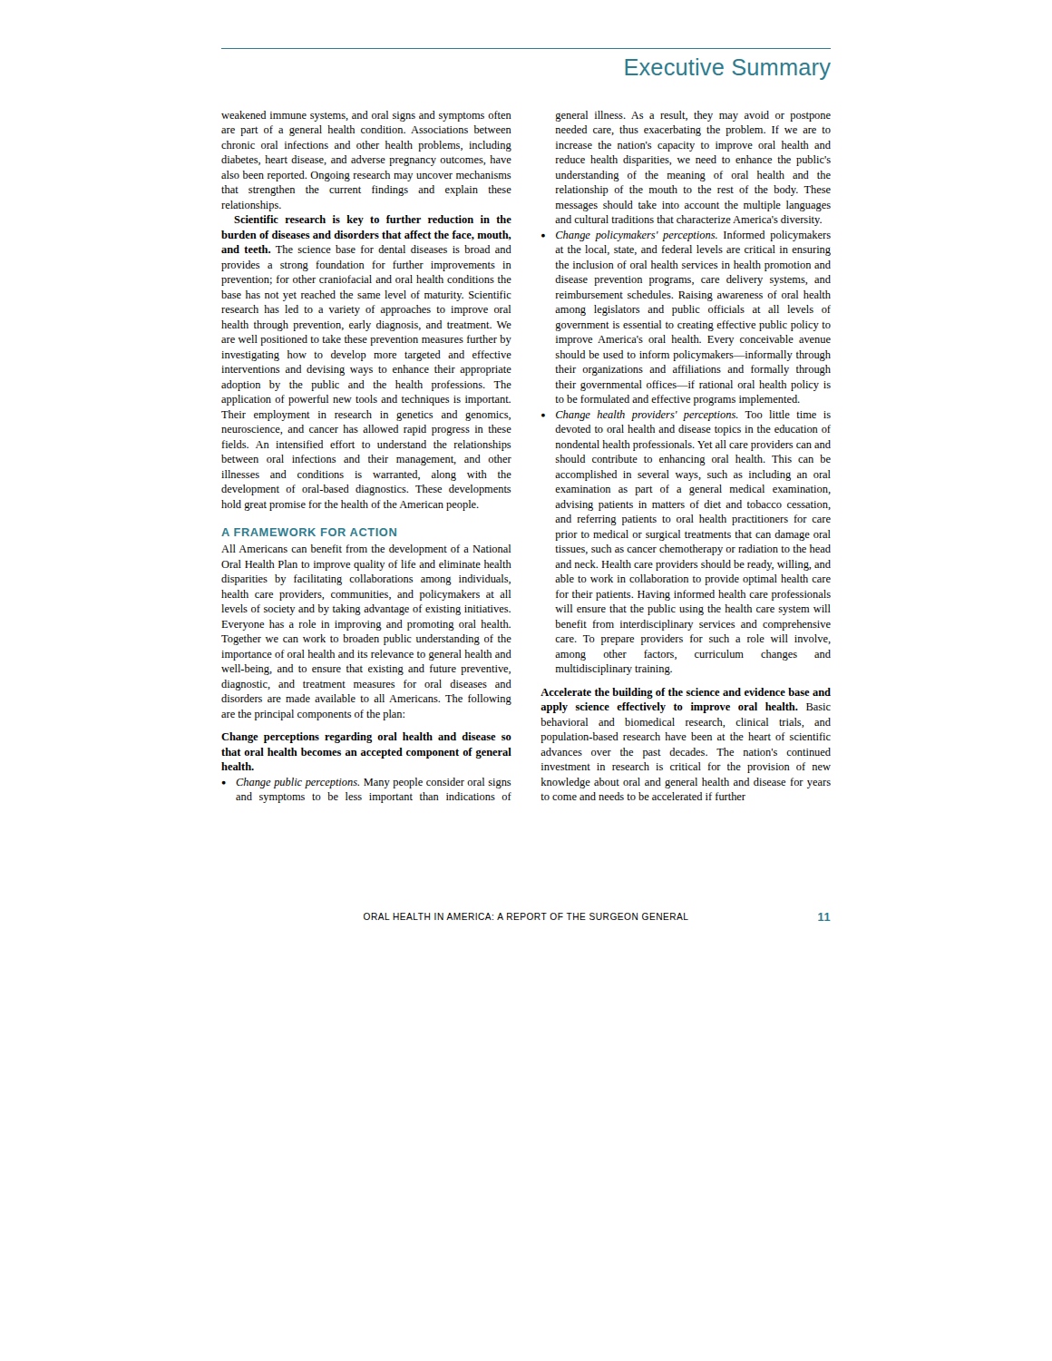Executive Summary
weakened immune systems, and oral signs and symptoms often are part of a general health condition. Associations between chronic oral infections and other health problems, including diabetes, heart disease, and adverse pregnancy outcomes, have also been reported. Ongoing research may uncover mechanisms that strengthen the current findings and explain these relationships.
Scientific research is key to further reduction in the burden of diseases and disorders that affect the face, mouth, and teeth. The science base for dental diseases is broad and provides a strong foundation for further improvements in prevention; for other craniofacial and oral health conditions the base has not yet reached the same level of maturity. Scientific research has led to a variety of approaches to improve oral health through prevention, early diagnosis, and treatment. We are well positioned to take these prevention measures further by investigating how to develop more targeted and effective interventions and devising ways to enhance their appropriate adoption by the public and the health professions. The application of powerful new tools and techniques is important. Their employment in research in genetics and genomics, neuroscience, and cancer has allowed rapid progress in these fields. An intensified effort to understand the relationships between oral infections and their management, and other illnesses and conditions is warranted, along with the development of oral-based diagnostics. These developments hold great promise for the health of the American people.
A FRAMEWORK FOR ACTION
All Americans can benefit from the development of a National Oral Health Plan to improve quality of life and eliminate health disparities by facilitating collaborations among individuals, health care providers, communities, and policymakers at all levels of society and by taking advantage of existing initiatives. Everyone has a role in improving and promoting oral health. Together we can work to broaden public understanding of the importance of oral health and its relevance to general health and well-being, and to ensure that existing and future preventive, diagnostic, and treatment measures for oral diseases and disorders are made available to all Americans. The following are the principal components of the plan:
Change perceptions regarding oral health and disease so that oral health becomes an accepted component of general health.
Change public perceptions. Many people consider oral signs and symptoms to be less important than indications of general illness. As a result, they may avoid or postpone needed care, thus exacerbating the problem. If we are to increase the nation's capacity to improve oral health and reduce health disparities, we need to enhance the public's understanding of the meaning of oral health and the relationship of the mouth to the rest of the body. These messages should take into account the multiple languages and cultural traditions that characterize America's diversity.
Change policymakers' perceptions. Informed policymakers at the local, state, and federal levels are critical in ensuring the inclusion of oral health services in health promotion and disease prevention programs, care delivery systems, and reimbursement schedules. Raising awareness of oral health among legislators and public officials at all levels of government is essential to creating effective public policy to improve America's oral health. Every conceivable avenue should be used to inform policymakers—informally through their organizations and affiliations and formally through their governmental offices—if rational oral health policy is to be formulated and effective programs implemented.
Change health providers' perceptions. Too little time is devoted to oral health and disease topics in the education of nondental health professionals. Yet all care providers can and should contribute to enhancing oral health. This can be accomplished in several ways, such as including an oral examination as part of a general medical examination, advising patients in matters of diet and tobacco cessation, and referring patients to oral health practitioners for care prior to medical or surgical treatments that can damage oral tissues, such as cancer chemotherapy or radiation to the head and neck. Health care providers should be ready, willing, and able to work in collaboration to provide optimal health care for their patients. Having informed health care professionals will ensure that the public using the health care system will benefit from interdisciplinary services and comprehensive care. To prepare providers for such a role will involve, among other factors, curriculum changes and multidisciplinary training.
Accelerate the building of the science and evidence base and apply science effectively to improve oral health. Basic behavioral and biomedical research, clinical trials, and population-based research have been at the heart of scientific advances over the past decades. The nation's continued investment in research is critical for the provision of new knowledge about oral and general health and disease for years to come and needs to be accelerated if further
ORAL HEALTH IN AMERICA: A REPORT OF THE SURGEON GENERAL 11